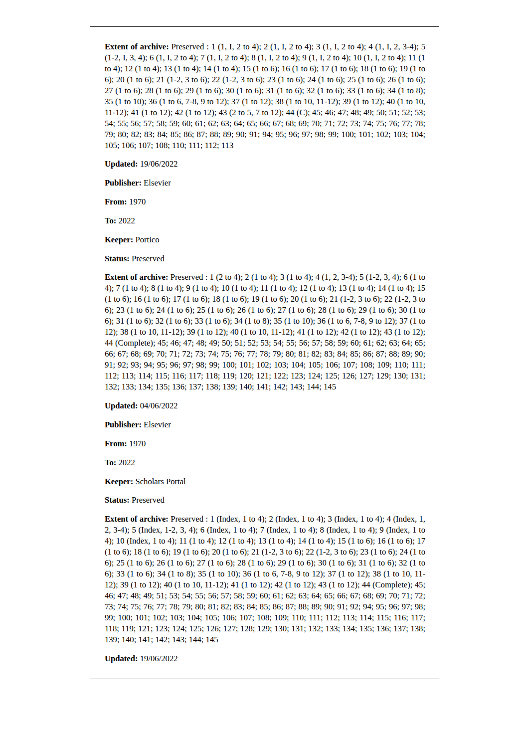Extent of archive: Preserved : 1 (1, I, 2 to 4); 2 (1, I, 2 to 4); 3 (1, I, 2 to 4); 4 (1, I, 2, 3-4); 5 (1-2, I, 3, 4); 6 (1, I, 2 to 4); 7 (1, I, 2 to 4); 8 (1, I, 2 to 4); 9 (1, I, 2 to 4); 10 (1, I, 2 to 4); 11 (1 to 4); 12 (1 to 4); 13 (1 to 4); 14 (1 to 4); 15 (1 to 6); 16 (1 to 6); 17 (1 to 6); 18 (1 to 6); 19 (1 to 6); 20 (1 to 6); 21 (1-2, 3 to 6); 22 (1-2, 3 to 6); 23 (1 to 6); 24 (1 to 6); 25 (1 to 6); 26 (1 to 6); 27 (1 to 6); 28 (1 to 6); 29 (1 to 6); 30 (1 to 6); 31 (1 to 6); 32 (1 to 6); 33 (1 to 6); 34 (1 to 8); 35 (1 to 10); 36 (1 to 6, 7-8, 9 to 12); 37 (1 to 12); 38 (1 to 10, 11-12); 39 (1 to 12); 40 (1 to 10, 11-12); 41 (1 to 12); 42 (1 to 12); 43 (2 to 5, 7 to 12); 44 (C); 45; 46; 47; 48; 49; 50; 51; 52; 53; 54; 55; 56; 57; 58; 59; 60; 61; 62; 63; 64; 65; 66; 67; 68; 69; 70; 71; 72; 73; 74; 75; 76; 77; 78; 79; 80; 82; 83; 84; 85; 86; 87; 88; 89; 90; 91; 94; 95; 96; 97; 98; 99; 100; 101; 102; 103; 104; 105; 106; 107; 108; 110; 111; 112; 113
Updated: 19/06/2022
Publisher: Elsevier
From: 1970
To: 2022
Keeper: Portico
Status: Preserved
Extent of archive: Preserved : 1 (2 to 4); 2 (1 to 4); 3 (1 to 4); 4 (1, 2, 3-4); 5 (1-2, 3, 4); 6 (1 to 4); 7 (1 to 4); 8 (1 to 4); 9 (1 to 4); 10 (1 to 4); 11 (1 to 4); 12 (1 to 4); 13 (1 to 4); 14 (1 to 4); 15 (1 to 6); 16 (1 to 6); 17 (1 to 6); 18 (1 to 6); 19 (1 to 6); 20 (1 to 6); 21 (1-2, 3 to 6); 22 (1-2, 3 to 6); 23 (1 to 6); 24 (1 to 6); 25 (1 to 6); 26 (1 to 6); 27 (1 to 6); 28 (1 to 6); 29 (1 to 6); 30 (1 to 6); 31 (1 to 6); 32 (1 to 6); 33 (1 to 6); 34 (1 to 8); 35 (1 to 10); 36 (1 to 6, 7-8, 9 to 12); 37 (1 to 12); 38 (1 to 10, 11-12); 39 (1 to 12); 40 (1 to 10, 11-12); 41 (1 to 12); 42 (1 to 12); 43 (1 to 12); 44 (Complete); 45; 46; 47; 48; 49; 50; 51; 52; 53; 54; 55; 56; 57; 58; 59; 60; 61; 62; 63; 64; 65; 66; 67; 68; 69; 70; 71; 72; 73; 74; 75; 76; 77; 78; 79; 80; 81; 82; 83; 84; 85; 86; 87; 88; 89; 90; 91; 92; 93; 94; 95; 96; 97; 98; 99; 100; 101; 102; 103; 104; 105; 106; 107; 108; 109; 110; 111; 112; 113; 114; 115; 116; 117; 118; 119; 120; 121; 122; 123; 124; 125; 126; 127; 129; 130; 131; 132; 133; 134; 135; 136; 137; 138; 139; 140; 141; 142; 143; 144; 145
Updated: 04/06/2022
Publisher: Elsevier
From: 1970
To: 2022
Keeper: Scholars Portal
Status: Preserved
Extent of archive: Preserved : 1 (Index, 1 to 4); 2 (Index, 1 to 4); 3 (Index, 1 to 4); 4 (Index, 1, 2, 3-4); 5 (Index, 1-2, 3, 4); 6 (Index, 1 to 4); 7 (Index, 1 to 4); 8 (Index, 1 to 4); 9 (Index, 1 to 4); 10 (Index, 1 to 4); 11 (1 to 4); 12 (1 to 4); 13 (1 to 4); 14 (1 to 4); 15 (1 to 6); 16 (1 to 6); 17 (1 to 6); 18 (1 to 6); 19 (1 to 6); 20 (1 to 6); 21 (1-2, 3 to 6); 22 (1-2, 3 to 6); 23 (1 to 6); 24 (1 to 6); 25 (1 to 6); 26 (1 to 6); 27 (1 to 6); 28 (1 to 6); 29 (1 to 6); 30 (1 to 6); 31 (1 to 6); 32 (1 to 6); 33 (1 to 6); 34 (1 to 8); 35 (1 to 10); 36 (1 to 6, 7-8, 9 to 12); 37 (1 to 12); 38 (1 to 10, 11-12); 39 (1 to 12); 40 (1 to 10, 11-12); 41 (1 to 12); 42 (1 to 12); 43 (1 to 12); 44 (Complete); 45; 46; 47; 48; 49; 51; 53; 54; 55; 56; 57; 58; 59; 60; 61; 62; 63; 64; 65; 66; 67; 68; 69; 70; 71; 72; 73; 74; 75; 76; 77; 78; 79; 80; 81; 82; 83; 84; 85; 86; 87; 88; 89; 90; 91; 92; 94; 95; 96; 97; 98; 99; 100; 101; 102; 103; 104; 105; 106; 107; 108; 109; 110; 111; 112; 113; 114; 115; 116; 117; 118; 119; 121; 123; 124; 125; 126; 127; 128; 129; 130; 131; 132; 133; 134; 135; 136; 137; 138; 139; 140; 141; 142; 143; 144; 145
Updated: 19/06/2022